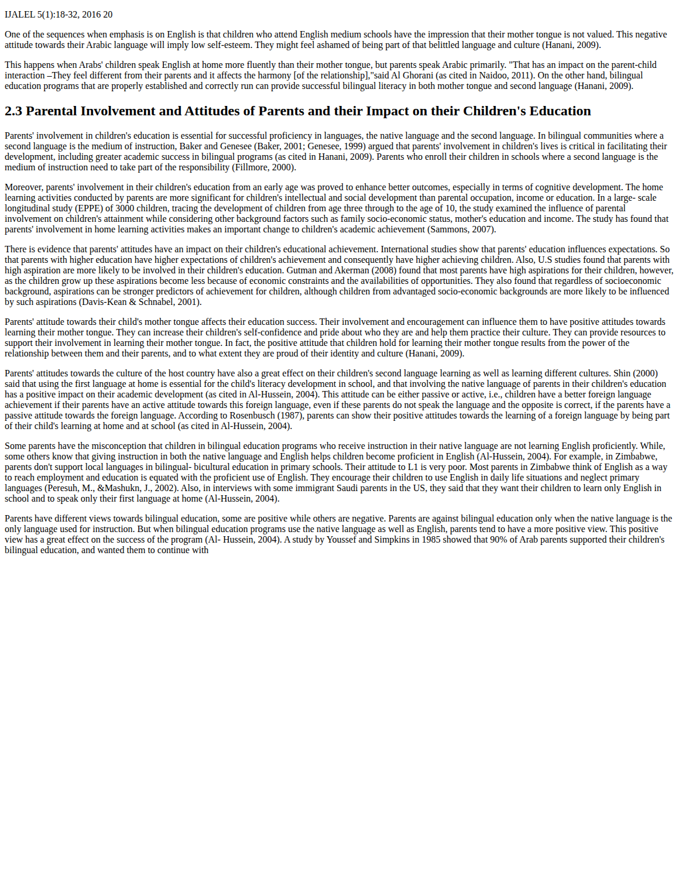IJALEL 5(1):18-32, 2016 20
One of the sequences when emphasis is on English is that children who attend English medium schools have the impression that their mother tongue is not valued. This negative attitude towards their Arabic language will imply low self-esteem. They might feel ashamed of being part of that belittled language and culture (Hanani, 2009).
This happens when Arabs' children speak English at home more fluently than their mother tongue, but parents speak Arabic primarily. "That has an impact on the parent-child interaction –They feel different from their parents and it affects the harmony [of the relationship],"said Al Ghorani (as cited in Naidoo, 2011). On the other hand, bilingual education programs that are properly established and correctly run can provide successful bilingual literacy in both mother tongue and second language (Hanani, 2009).
2.3 Parental Involvement and Attitudes of Parents and their Impact on their Children's Education
Parents' involvement in children's education is essential for successful proficiency in languages, the native language and the second language. In bilingual communities where a second language is the medium of instruction, Baker and Genesee (Baker, 2001; Genesee, 1999) argued that parents' involvement in children's lives is critical in facilitating their development, including greater academic success in bilingual programs (as cited in Hanani, 2009). Parents who enroll their children in schools where a second language is the medium of instruction need to take part of the responsibility (Fillmore, 2000).
Moreover, parents' involvement in their children's education from an early age was proved to enhance better outcomes, especially in terms of cognitive development. The home learning activities conducted by parents are more significant for children's intellectual and social development than parental occupation, income or education. In a large- scale longitudinal study (EPPE) of 3000 children, tracing the development of children from age three through to the age of 10, the study examined the influence of parental involvement on children's attainment while considering other background factors such as family socio-economic status, mother's education and income. The study has found that parents' involvement in home learning activities makes an important change to children's academic achievement (Sammons, 2007).
There is evidence that parents' attitudes have an impact on their children's educational achievement. International studies show that parents' education influences expectations. So that parents with higher education have higher expectations of children's achievement and consequently have higher achieving children. Also, U.S studies found that parents with high aspiration are more likely to be involved in their children's education. Gutman and Akerman (2008) found that most parents have high aspirations for their children, however, as the children grow up these aspirations become less because of economic constraints and the availabilities of opportunities. They also found that regardless of socioeconomic background, aspirations can be stronger predictors of achievement for children, although children from advantaged socio-economic backgrounds are more likely to be influenced by such aspirations (Davis-Kean & Schnabel, 2001).
Parents' attitude towards their child's mother tongue affects their education success. Their involvement and encouragement can influence them to have positive attitudes towards learning their mother tongue. They can increase their children's self-confidence and pride about who they are and help them practice their culture. They can provide resources to support their involvement in learning their mother tongue. In fact, the positive attitude that children hold for learning their mother tongue results from the power of the relationship between them and their parents, and to what extent they are proud of their identity and culture (Hanani, 2009).
Parents' attitudes towards the culture of the host country have also a great effect on their children's second language learning as well as learning different cultures. Shin (2000) said that using the first language at home is essential for the child's literacy development in school, and that involving the native language of parents in their children's education has a positive impact on their academic development (as cited in Al-Hussein, 2004). This attitude can be either passive or active, i.e., children have a better foreign language achievement if their parents have an active attitude towards this foreign language, even if these parents do not speak the language and the opposite is correct, if the parents have a passive attitude towards the foreign language. According to Rosenbusch (1987), parents can show their positive attitudes towards the learning of a foreign language by being part of their child's learning at home and at school (as cited in Al-Hussein, 2004).
Some parents have the misconception that children in bilingual education programs who receive instruction in their native language are not learning English proficiently. While, some others know that giving instruction in both the native language and English helps children become proficient in English (Al-Hussein, 2004). For example, in Zimbabwe, parents don't support local languages in bilingual- bicultural education in primary schools. Their attitude to L1 is very poor. Most parents in Zimbabwe think of English as a way to reach employment and education is equated with the proficient use of English. They encourage their children to use English in daily life situations and neglect primary languages (Peresuh, M., &Mashukn, J., 2002). Also, in interviews with some immigrant Saudi parents in the US, they said that they want their children to learn only English in school and to speak only their first language at home (Al-Hussein, 2004).
Parents have different views towards bilingual education, some are positive while others are negative. Parents are against bilingual education only when the native language is the only language used for instruction. But when bilingual education programs use the native language as well as English, parents tend to have a more positive view. This positive view has a great effect on the success of the program (Al- Hussein, 2004). A study by Youssef and Simpkins in 1985 showed that 90% of Arab parents supported their children's bilingual education, and wanted them to continue with